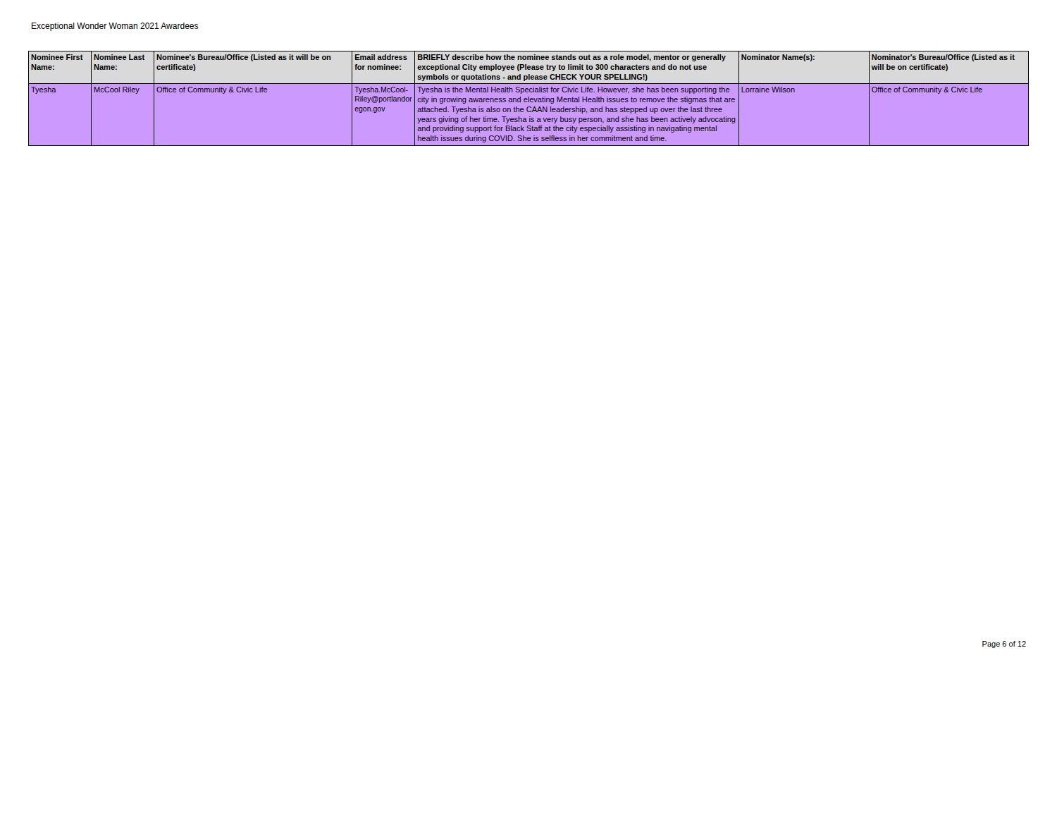Exceptional Wonder Woman 2021 Awardees
| Nominee First Name: | Nominee Last Name: | Nominee's Bureau/Office (Listed as it will be on certificate) | Email address for nominee: | BRIEFLY describe how the nominee stands out as a role model, mentor or generally exceptional City employee (Please try to limit to 300 characters and do not use symbols or quotations - and please CHECK YOUR SPELLING!) | Nominator Name(s): | Nominator's Bureau/Office (Listed as it will be on certificate) |
| --- | --- | --- | --- | --- | --- | --- |
| Tyesha | McCool Riley | Office of Community & Civic Life | Tyesha.McCool-Riley@portlandoregon.gov | Tyesha is the Mental Health Specialist for Civic Life. However, she has been supporting the city in growing awareness and elevating Mental Health issues to remove the stigmas that are attached. Tyesha is also on the CAAN leadership, and has stepped up over the last three years giving of her time. Tyesha is a very busy person, and she has been actively advocating and providing support for Black Staff at the city especially assisting in navigating mental health issues during COVID. She is selfless in her commitment and time. | Lorraine Wilson | Office of Community & Civic Life |
Page 6 of 12